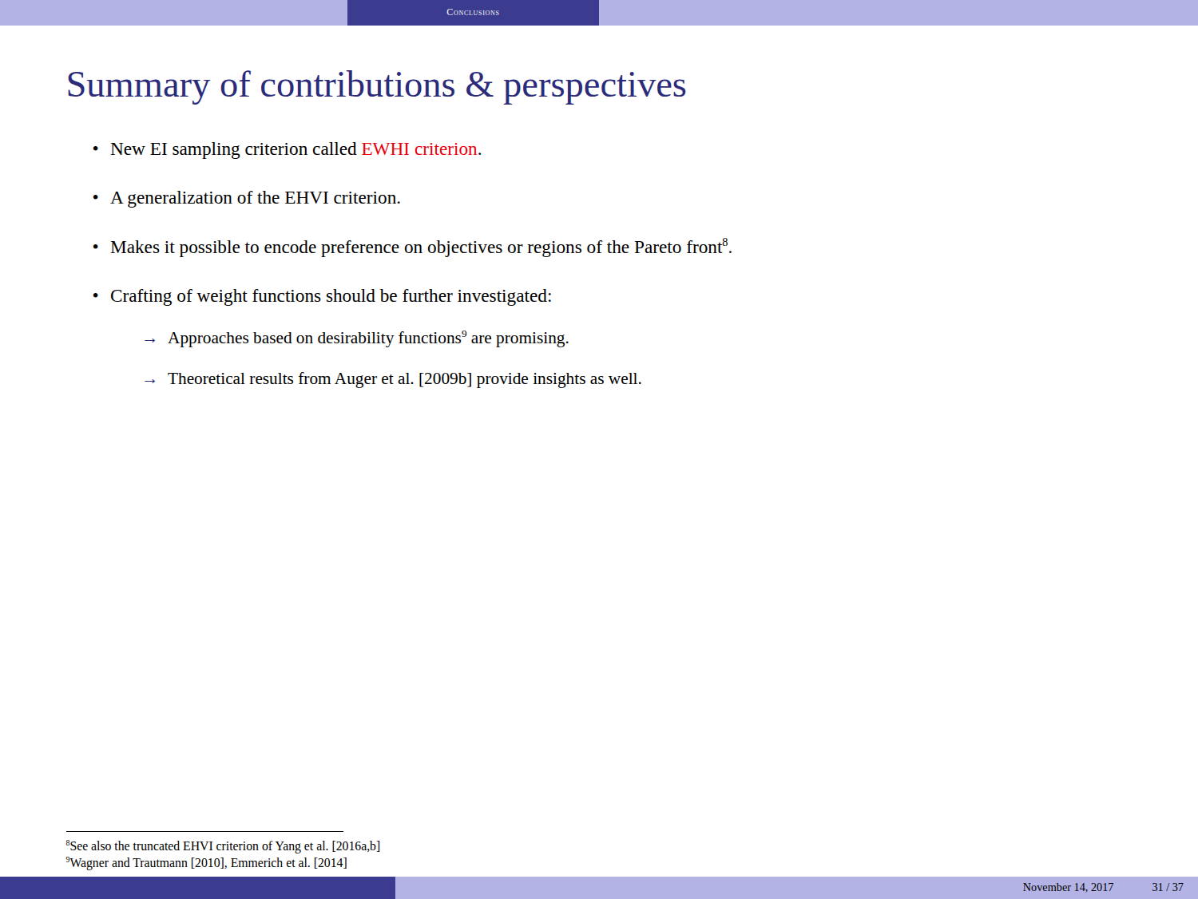Conclusions
Summary of contributions & perspectives
New EI sampling criterion called EWHI criterion.
A generalization of the EHVI criterion.
Makes it possible to encode preference on objectives or regions of the Pareto front8.
Crafting of weight functions should be further investigated:
Approaches based on desirability functions9 are promising.
Theoretical results from Auger et al. [2009b] provide insights as well.
8See also the truncated EHVI criterion of Yang et al. [2016a,b]
9Wagner and Trautmann [2010], Emmerich et al. [2014]
November 14, 2017 31 / 37